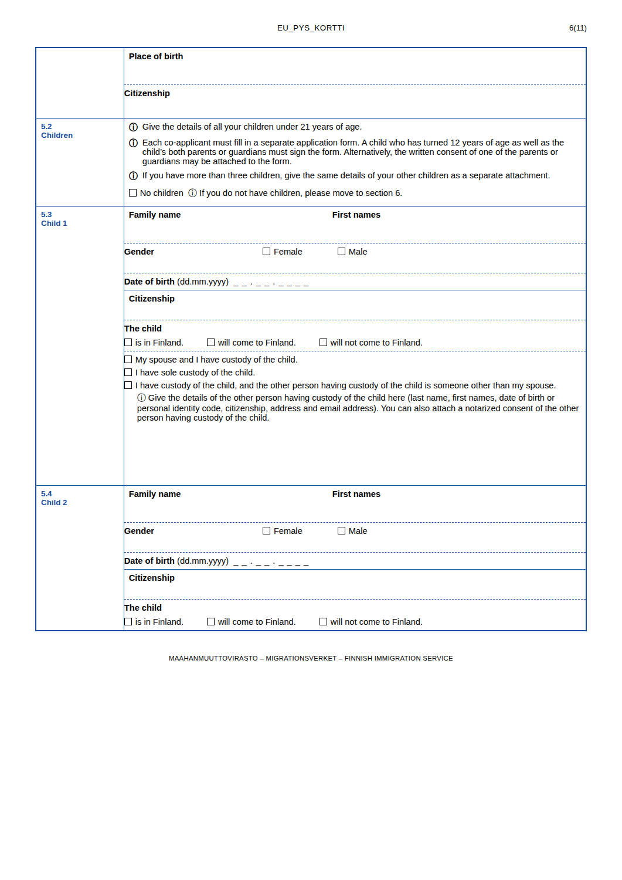EU_PYS_KORTTI 6(11)
| | Place of birth Citizenship |
| 5.2 Children | ⓘ Give the details of all your children under 21 years of age. ⓘ Each co-applicant must fill in a separate application form. A child who has turned 12 years of age as well as the child’s both parents or guardians must sign the form. Alternatively, the written consent of one of the parents or guardians may be attached to the form. ⓘ If you have more than three children, give the same details of your other children as a separate attachment. No children ⓘ If you do not have children, please move to section 6. |
| 5.3 Child 1 | Family name First names Gender Female Male Date of birth (dd.mm.yyyy) _ _ . _ _ . _ _ _ _ Citizenship The child is in Finland. will come to Finland. will not come to Finland. My spouse and I have custody of the child. I have sole custody of the child. I have custody of the child, and the other person having custody of the child is someone other than my spouse. ⓘ Give the details of the other person having custody of the child here (last name, first names, date of birth or personal identity code, citizenship, address and email address). You can also attach a notarized consent of the other person having custody of the child. |
| 5.4 Child 2 | Family name First names Gender Female Male Date of birth (dd.mm.yyyy) _ _ . _ _ . _ _ _ _ Citizenship The child is in Finland. will come to Finland. will not come to Finland. |
MAAHANMUUTTOVIRASTO – MIGRATIONSVERKET – FINNISH IMMIGRATION SERVICE